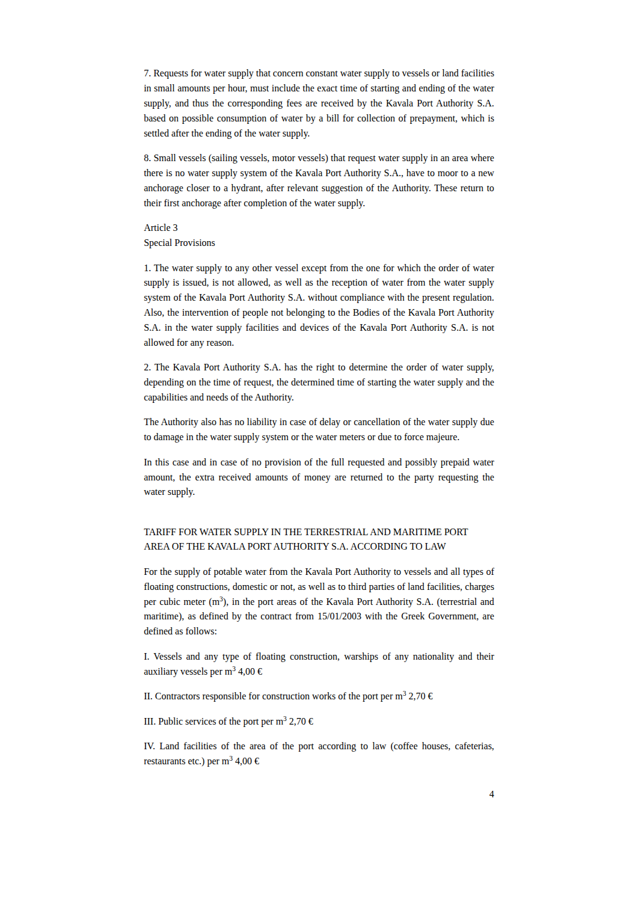7. Requests for water supply that concern constant water supply to vessels or land facilities in small amounts per hour, must include the exact time of starting and ending of the water supply, and thus the corresponding fees are received by the Kavala Port Authority S.A. based on possible consumption of water by a bill for collection of prepayment, which is settled after the ending of the water supply.
8. Small vessels (sailing vessels, motor vessels) that request water supply in an area where there is no water supply system of the Kavala Port Authority S.A., have to moor to a new anchorage closer to a hydrant, after relevant suggestion of the Authority. These return to their first anchorage after completion of the water supply.
Article 3
Special Provisions
1. The water supply to any other vessel except from the one for which the order of water supply is issued, is not allowed, as well as the reception of water from the water supply system of the Kavala Port Authority S.A. without compliance with the present regulation. Also, the intervention of people not belonging to the Bodies of the Kavala Port Authority S.A. in the water supply facilities and devices of the Kavala Port Authority S.A. is not allowed for any reason.
2. The Kavala Port Authority S.A. has the right to determine the order of water supply, depending on the time of request, the determined time of starting the water supply and the capabilities and needs of the Authority.
The Authority also has no liability in case of delay or cancellation of the water supply due to damage in the water supply system or the water meters or due to force majeure.
In this case and in case of no provision of the full requested and possibly prepaid water amount, the extra received amounts of money are returned to the party requesting the water supply.
TARIFF FOR WATER SUPPLY IN THE TERRESTRIAL AND MARITIME PORT AREA OF THE KAVALA PORT AUTHORITY S.A. ACCORDING TO LAW
For the supply of potable water from the Kavala Port Authority to vessels and all types of floating constructions, domestic or not, as well as to third parties of land facilities, charges per cubic meter (m3), in the port areas of the Kavala Port Authority S.A. (terrestrial and maritime), as defined by the contract from 15/01/2003 with the Greek Government, are defined as follows:
I. Vessels and any type of floating construction, warships of any nationality and their auxiliary vessels per m3 4,00 €
II. Contractors responsible for construction works of the port per m3 2,70 €
III. Public services of the port per m3 2,70 €
IV. Land facilities of the area of the port according to law (coffee houses, cafeterias, restaurants etc.) per m3 4,00 €
4